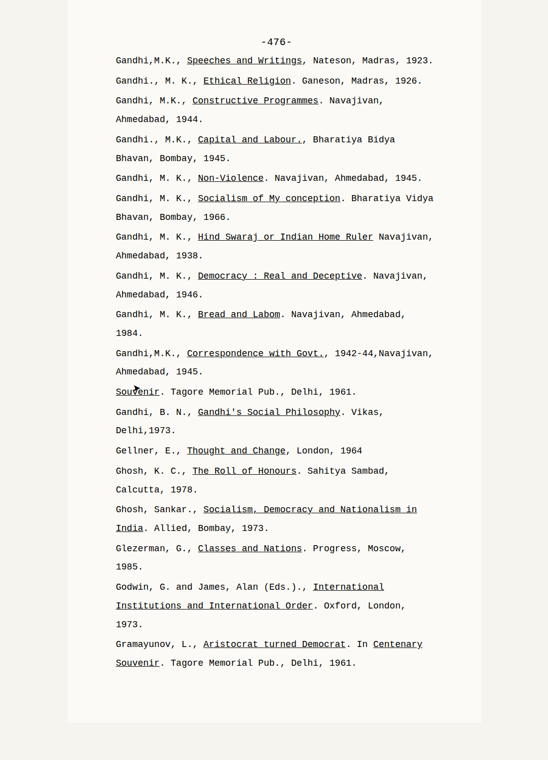-476-
Gandhi,M.K., Speeches and Writings, Nateson, Madras, 1923.
Gandhi., M. K., Ethical Religion. Ganeson, Madras, 1926.
Gandhi, M.K., Constructive Programmes. Navajivan, Ahmedabad, 1944.
Gandhi., M.K., Capital and Labour., Bharatiya Bidya Bhavan, Bombay, 1945.
Gandhi, M. K., Non-Violence. Navajivan, Ahmedabad, 1945.
Gandhi, M. K., Socialism of My conception. Bharatiya Vidya Bhavan, Bombay, 1966.
Gandhi, M. K., Hind Swaraj or Indian Home Ruler Navajivan, Ahmedabad, 1938.
Gandhi, M. K., Democracy : Real and Deceptive. Navajivan, Ahmedabad, 1946.
Gandhi, M. K., Bread and Labom. Navajivan, Ahmedabad, 1984.
Gandhi,M.K., Correspondence with Govt., 1942-44,Navajivan, Ahmedabad, 1945.
➤Souvenir. Tagore Memorial Pub., Delhi, 1961.
Gandhi, B. N., Gandhi's Social Philosophy. Vikas, Delhi,1973.
Gellner, E., Thought and Change, London, 1964
Ghosh, K. C., The Roll of Honours. Sahitya Sambad, Calcutta, 1978.
Ghosh, Sankar., Socialism, Democracy and Nationalism in India. Allied, Bombay, 1973.
Glezerman, G., Classes and Nations. Progress, Moscow, 1985.
Godwin, G. and James, Alan (Eds.)., International Institutions and International Order. Oxford, London, 1973.
Gramayunov, L., Aristocrat turned Democrat. In Centenary Souvenir. Tagore Memorial Pub., Delhi, 1961.